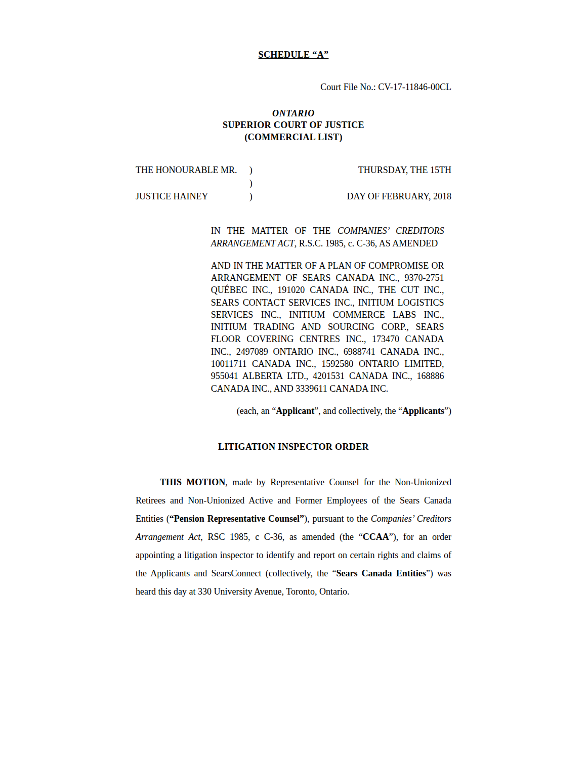SCHEDULE “A”
Court File No.: CV-17-11846-00CL
ONTARIO
SUPERIOR COURT OF JUSTICE
(COMMERCIAL LIST)
| THE HONOURABLE MR. | ) | THURSDAY, THE 15TH |
| | ) | |
| JUSTICE HAINEY | ) | DAY OF FEBRUARY, 2018 |
IN THE MATTER OF THE COMPANIES’ CREDITORS ARRANGEMENT ACT, R.S.C. 1985, c. C-36, AS AMENDED
AND IN THE MATTER OF A PLAN OF COMPROMISE OR ARRANGEMENT OF SEARS CANADA INC., 9370-2751 QUÉBEC INC., 191020 CANADA INC., THE CUT INC., SEARS CONTACT SERVICES INC., INITIUM LOGISTICS SERVICES INC., INITIUM COMMERCE LABS INC., INITIUM TRADING AND SOURCING CORP., SEARS FLOOR COVERING CENTRES INC., 173470 CANADA INC., 2497089 ONTARIO INC., 6988741 CANADA INC., 10011711 CANADA INC., 1592580 ONTARIO LIMITED, 955041 ALBERTA LTD., 4201531 CANADA INC., 168886 CANADA INC., AND 3339611 CANADA INC.
(each, an “Applicant”, and collectively, the “Applicants”)
LITIGATION INSPECTOR ORDER
THIS MOTION, made by Representative Counsel for the Non-Unionized Retirees and Non-Unionized Active and Former Employees of the Sears Canada Entities (“Pension Representative Counsel”), pursuant to the Companies’ Creditors Arrangement Act, RSC 1985, c C-36, as amended (the “CCAA”), for an order appointing a litigation inspector to identify and report on certain rights and claims of the Applicants and SearsConnect (collectively, the “Sears Canada Entities”) was heard this day at 330 University Avenue, Toronto, Ontario.